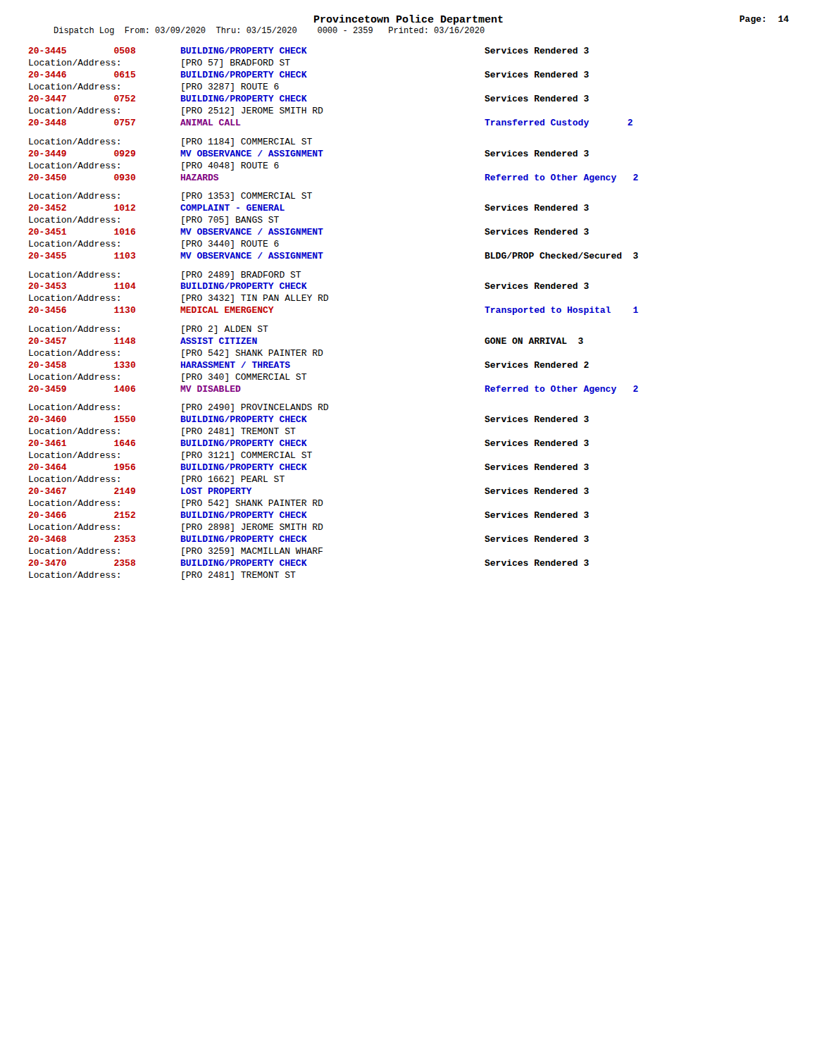Page: 14
Provincetown Police Department
Dispatch Log From: 03/09/2020 Thru: 03/15/2020 0000 - 2359 Printed: 03/16/2020
| 20-3445 | 0508 | BUILDING/PROPERTY CHECK | Services Rendered 3 |
| Location/Address: | [PRO 57] BRADFORD ST |
| 20-3446 | 0615 | BUILDING/PROPERTY CHECK | Services Rendered 3 |
| Location/Address: | [PRO 3287] ROUTE 6 |
| 20-3447 | 0752 | BUILDING/PROPERTY CHECK | Services Rendered 3 |
| Location/Address: | [PRO 2512] JEROME SMITH RD |
| 20-3448 | 0757 | ANIMAL CALL | Transferred Custody 2 |
| Location/Address: | [PRO 1184] COMMERCIAL ST |
| 20-3449 | 0929 | MV OBSERVANCE / ASSIGNMENT | Services Rendered 3 |
| Location/Address: | [PRO 4048] ROUTE 6 |
| 20-3450 | 0930 | HAZARDS | Referred to Other Agency 2 |
| Location/Address: | [PRO 1353] COMMERCIAL ST |
| 20-3452 | 1012 | COMPLAINT - GENERAL | Services Rendered 3 |
| Location/Address: | [PRO 705] BANGS ST |
| 20-3451 | 1016 | MV OBSERVANCE / ASSIGNMENT | Services Rendered 3 |
| Location/Address: | [PRO 3440] ROUTE 6 |
| 20-3455 | 1103 | MV OBSERVANCE / ASSIGNMENT | BLDG/PROP Checked/Secured 3 |
| Location/Address: | [PRO 2489] BRADFORD ST |
| 20-3453 | 1104 | BUILDING/PROPERTY CHECK | Services Rendered 3 |
| Location/Address: | [PRO 3432] TIN PAN ALLEY RD |
| 20-3456 | 1130 | MEDICAL EMERGENCY | Transported to Hospital 1 |
| Location/Address: | [PRO 2] ALDEN ST |
| 20-3457 | 1148 | ASSIST CITIZEN | GONE ON ARRIVAL 3 |
| Location/Address: | [PRO 542] SHANK PAINTER RD |
| 20-3458 | 1330 | HARASSMENT / THREATS | Services Rendered 2 |
| Location/Address: | [PRO 340] COMMERCIAL ST |
| 20-3459 | 1406 | MV DISABLED | Referred to Other Agency 2 |
| Location/Address: | [PRO 2490] PROVINCELANDS RD |
| 20-3460 | 1550 | BUILDING/PROPERTY CHECK | Services Rendered 3 |
| Location/Address: | [PRO 2481] TREMONT ST |
| 20-3461 | 1646 | BUILDING/PROPERTY CHECK | Services Rendered 3 |
| Location/Address: | [PRO 3121] COMMERCIAL ST |
| 20-3464 | 1956 | BUILDING/PROPERTY CHECK | Services Rendered 3 |
| Location/Address: | [PRO 1662] PEARL ST |
| 20-3467 | 2149 | LOST PROPERTY | Services Rendered 3 |
| Location/Address: | [PRO 542] SHANK PAINTER RD |
| 20-3466 | 2152 | BUILDING/PROPERTY CHECK | Services Rendered 3 |
| Location/Address: | [PRO 2898] JEROME SMITH RD |
| 20-3468 | 2353 | BUILDING/PROPERTY CHECK | Services Rendered 3 |
| Location/Address: | [PRO 3259] MACMILLAN WHARF |
| 20-3470 | 2358 | BUILDING/PROPERTY CHECK | Services Rendered 3 |
| Location/Address: | [PRO 2481] TREMONT ST |